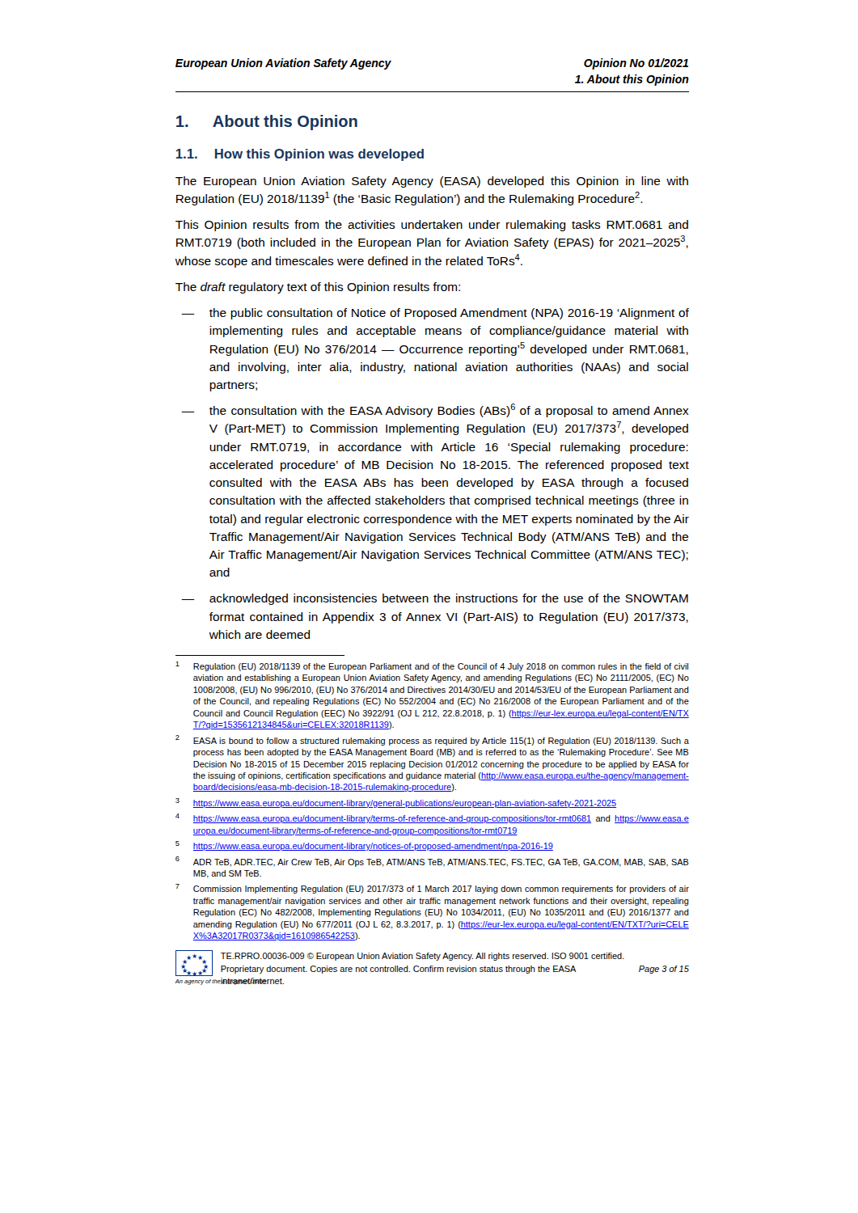European Union Aviation Safety Agency
Opinion No 01/2021
1. About this Opinion
1. About this Opinion
1.1. How this Opinion was developed
The European Union Aviation Safety Agency (EASA) developed this Opinion in line with Regulation (EU) 2018/11391 (the ‘Basic Regulation’) and the Rulemaking Procedure2.
This Opinion results from the activities undertaken under rulemaking tasks RMT.0681 and RMT.0719 (both included in the European Plan for Aviation Safety (EPAS) for 2021–20253, whose scope and timescales were defined in the related ToRs4.
The draft regulatory text of this Opinion results from:
the public consultation of Notice of Proposed Amendment (NPA) 2016-19 ‘Alignment of implementing rules and acceptable means of compliance/guidance material with Regulation (EU) No 376/2014 — Occurrence reporting’5 developed under RMT.0681, and involving, inter alia, industry, national aviation authorities (NAAs) and social partners;
the consultation with the EASA Advisory Bodies (ABs)6 of a proposal to amend Annex V (Part-MET) to Commission Implementing Regulation (EU) 2017/3737, developed under RMT.0719, in accordance with Article 16 ‘Special rulemaking procedure: accelerated procedure’ of MB Decision No 18-2015. The referenced proposed text consulted with the EASA ABs has been developed by EASA through a focused consultation with the affected stakeholders that comprised technical meetings (three in total) and regular electronic correspondence with the MET experts nominated by the Air Traffic Management/Air Navigation Services Technical Body (ATM/ANS TeB) and the Air Traffic Management/Air Navigation Services Technical Committee (ATM/ANS TEC); and
acknowledged inconsistencies between the instructions for the use of the SNOWTAM format contained in Appendix 3 of Annex VI (Part-AIS) to Regulation (EU) 2017/373, which are deemed
Regulation (EU) 2018/1139 of the European Parliament and of the Council of 4 July 2018 on common rules in the field of civil aviation and establishing a European Union Aviation Safety Agency, and amending Regulations (EC) No 2111/2005, (EC) No 1008/2008, (EU) No 996/2010, (EU) No 376/2014 and Directives 2014/30/EU and 2014/53/EU of the European Parliament and of the Council, and repealing Regulations (EC) No 552/2004 and (EC) No 216/2008 of the European Parliament and of the Council and Council Regulation (EEC) No 3922/91 (OJ L 212, 22.8.2018, p. 1) (https://eur-lex.europa.eu/legal-content/EN/TXT/?qid=1535612134845&uri=CELEX:32018R1139).
EASA is bound to follow a structured rulemaking process as required by Article 115(1) of Regulation (EU) 2018/1139. Such a process has been adopted by the EASA Management Board (MB) and is referred to as the ‘Rulemaking Procedure’. See MB Decision No 18-2015 of 15 December 2015 replacing Decision 01/2012 concerning the procedure to be applied by EASA for the issuing of opinions, certification specifications and guidance material (http://www.easa.europa.eu/the-agency/management-board/decisions/easa-mb-decision-18-2015-rulemaking-procedure).
https://www.easa.europa.eu/document-library/general-publications/european-plan-aviation-safety-2021-2025
https://www.easa.europa.eu/document-library/terms-of-reference-and-group-compositions/tor-rmt0681 and https://www.easa.europa.eu/document-library/terms-of-reference-and-group-compositions/tor-rmt0719
https://www.easa.europa.eu/document-library/notices-of-proposed-amendment/npa-2016-19
ADR TeB, ADR.TEC, Air Crew TeB, Air Ops TeB, ATM/ANS TeB, ATM/ANS.TEC, FS.TEC, GA TeB, GA.COM, MAB, SAB, SAB MB, and SM TeB.
Commission Implementing Regulation (EU) 2017/373 of 1 March 2017 laying down common requirements for providers of air traffic management/air navigation services and other air traffic management network functions and their oversight, repealing Regulation (EC) No 482/2008, Implementing Regulations (EU) No 1034/2011, (EU) No 1035/2011 and (EU) 2016/1377 and amending Regulation (EU) No 677/2011 (OJ L 62, 8.3.2017, p. 1) (https://eur-lex.europa.eu/legal-content/EN/TXT/?uri=CELEX%3A32017R0373&qid=1610986542253).
★ ★ ★ ★ ★ ★ ★ ★ ★ ★ ★ ★
An agency of the European Union
TE.RPRO.00036-009 © European Union Aviation Safety Agency. All rights reserved. ISO 9001 certified.
Proprietary document. Copies are not controlled. Confirm revision status through the EASA intranet/internet. Page 3 of 15